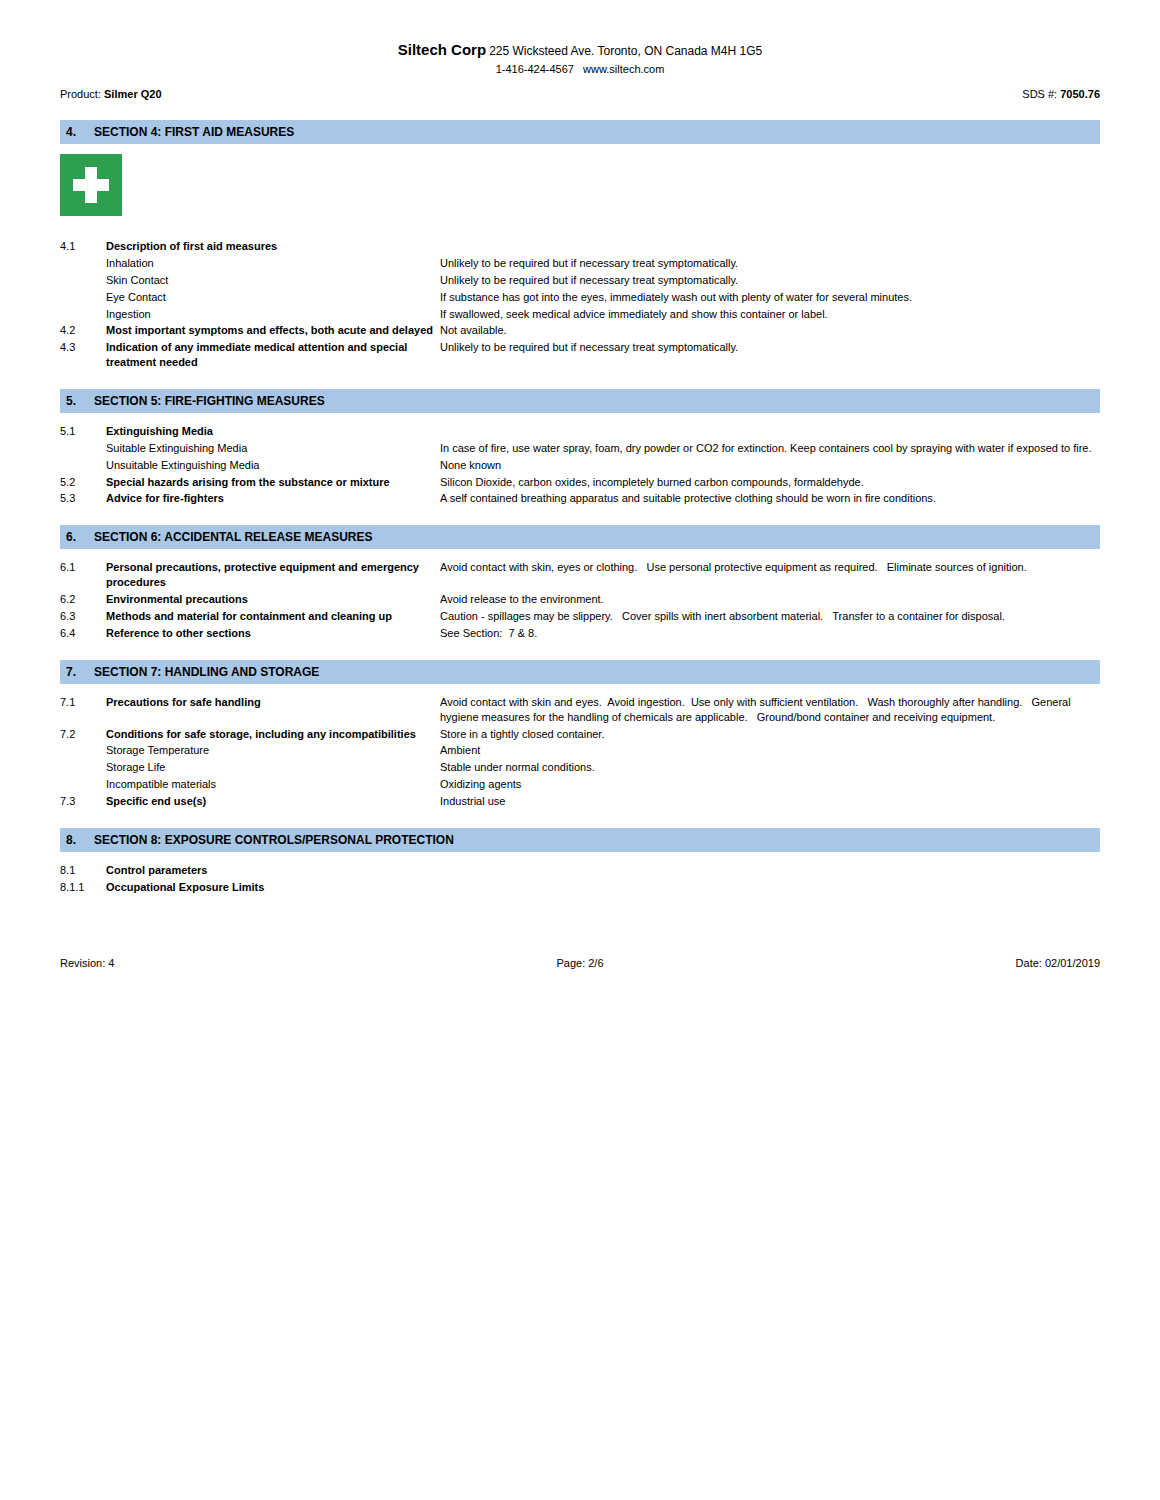Siltech Corp 225 Wicksteed Ave. Toronto, ON Canada M4H 1G5
1-416-424-4567 www.siltech.com
Product: Silmer Q20
SDS #: 7050.76
4. SECTION 4: FIRST AID MEASURES
| 4.1 | Description of first aid measures | |
| | Inhalation | Unlikely to be required but if necessary treat symptomatically. |
| | Skin Contact | Unlikely to be required but if necessary treat symptomatically. |
| | Eye Contact | If substance has got into the eyes, immediately wash out with plenty of water for several minutes. |
| | Ingestion | If swallowed, seek medical advice immediately and show this container or label. |
| 4.2 | Most important symptoms and effects, both acute and delayed | Not available. |
| 4.3 | Indication of any immediate medical attention and special treatment needed | Unlikely to be required but if necessary treat symptomatically. |
5. SECTION 5: FIRE-FIGHTING MEASURES
| 5.1 | Extinguishing Media | |
| | Suitable Extinguishing Media | In case of fire, use water spray, foam, dry powder or CO2 for extinction. Keep containers cool by spraying with water if exposed to fire. |
| | Unsuitable Extinguishing Media | None known |
| 5.2 | Special hazards arising from the substance or mixture | Silicon Dioxide, carbon oxides, incompletely burned carbon compounds, formaldehyde. |
| 5.3 | Advice for fire-fighters | A self contained breathing apparatus and suitable protective clothing should be worn in fire conditions. |
6. SECTION 6: ACCIDENTAL RELEASE MEASURES
| 6.1 | Personal precautions, protective equipment and emergency procedures | Avoid contact with skin, eyes or clothing. Use personal protective equipment as required. Eliminate sources of ignition. |
| 6.2 | Environmental precautions | Avoid release to the environment. |
| 6.3 | Methods and material for containment and cleaning up | Caution - spillages may be slippery. Cover spills with inert absorbent material. Transfer to a container for disposal. |
| 6.4 | Reference to other sections | See Section: 7 & 8. |
7. SECTION 7: HANDLING AND STORAGE
| 7.1 | Precautions for safe handling | Avoid contact with skin and eyes. Avoid ingestion. Use only with sufficient ventilation. Wash thoroughly after handling. General hygiene measures for the handling of chemicals are applicable. Ground/bond container and receiving equipment. |
| 7.2 | Conditions for safe storage, including any incompatibilities | Store in a tightly closed container. |
| | Storage Temperature | Ambient |
| | Storage Life | Stable under normal conditions. |
| | Incompatible materials | Oxidizing agents |
| 7.3 | Specific end use(s) | Industrial use |
8. SECTION 8: EXPOSURE CONTROLS/PERSONAL PROTECTION
| 8.1 | Control parameters |
| 8.1.1 | Occupational Exposure Limits |
Revision: 4
Page: 2/6
Date: 02/01/2019